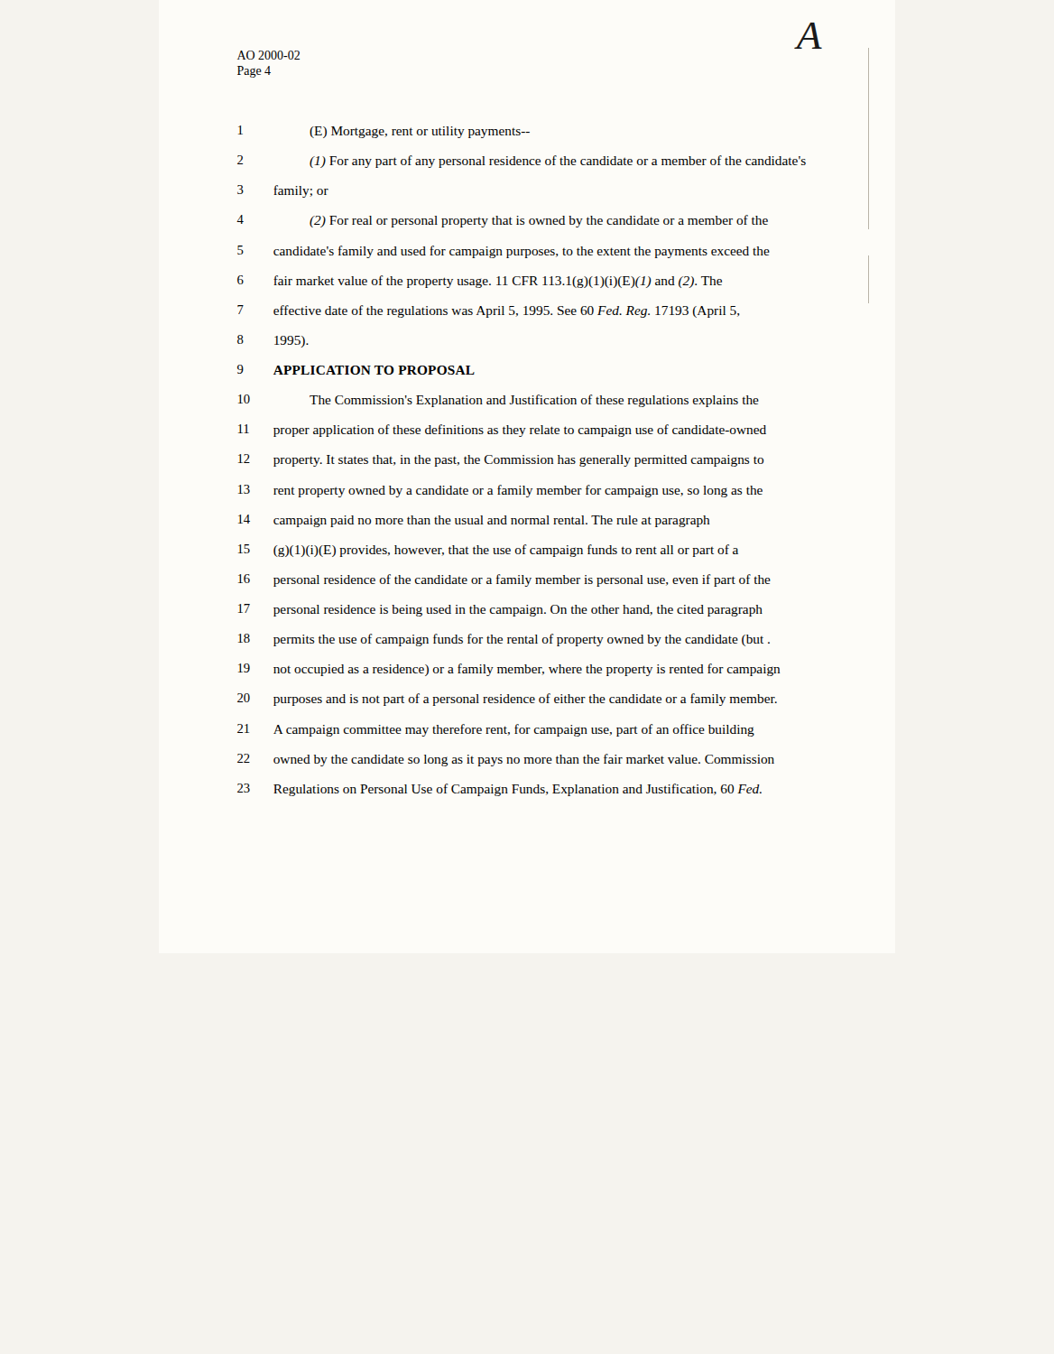A
AO 2000-02
Page 4
| 1 | (E) Mortgage, rent or utility payments-- |
| 2 | (1) For any part of any personal residence of the candidate or a member of the candidate's |
| 3 | family; or |
| 4 | (2) For real or personal property that is owned by the candidate or a member of the |
| 5 | candidate's family and used for campaign purposes, to the extent the payments exceed the |
| 6 | fair market value of the property usage. 11 CFR 113.1(g)(1)(i)(E) (1) and (2) . The |
| 7 | effective date of the regulations was April 5, 1995. See 60 Fed. Reg. 17193 (April 5, |
| 8 | 1995). |
| 9 | APPLICATION TO PROPOSAL |
| 10 | The Commission's Explanation and Justification of these regulations explains the |
| 11 | proper application of these definitions as they relate to campaign use of candidate-owned |
| 12 | property. It states that, in the past, the Commission has generally permitted campaigns to |
| 13 | rent property owned by a candidate or a family member for campaign use, so long as the |
| 14 | campaign paid no more than the usual and normal rental. The rule at paragraph |
| 15 | (g)(1)(i)(E) provides, however, that the use of campaign funds to rent all or part of a |
| 16 | personal residence of the candidate or a family member is personal use, even if part of the |
| 17 | personal residence is being used in the campaign. On the other hand, the cited paragraph |
| 18 | permits the use of campaign funds for the rental of property owned by the candidate (but . |
| 19 | not occupied as a residence) or a family member, where the property is rented for campaign |
| 20 | purposes and is not part of a personal residence of either the candidate or a family member. |
| 21 | A campaign committee may therefore rent, for campaign use, part of an office building |
| 22 | owned by the candidate so long as it pays no more than the fair market value. Commission |
| 23 | Regulations on Personal Use of Campaign Funds, Explanation and Justification, 60 Fed. |